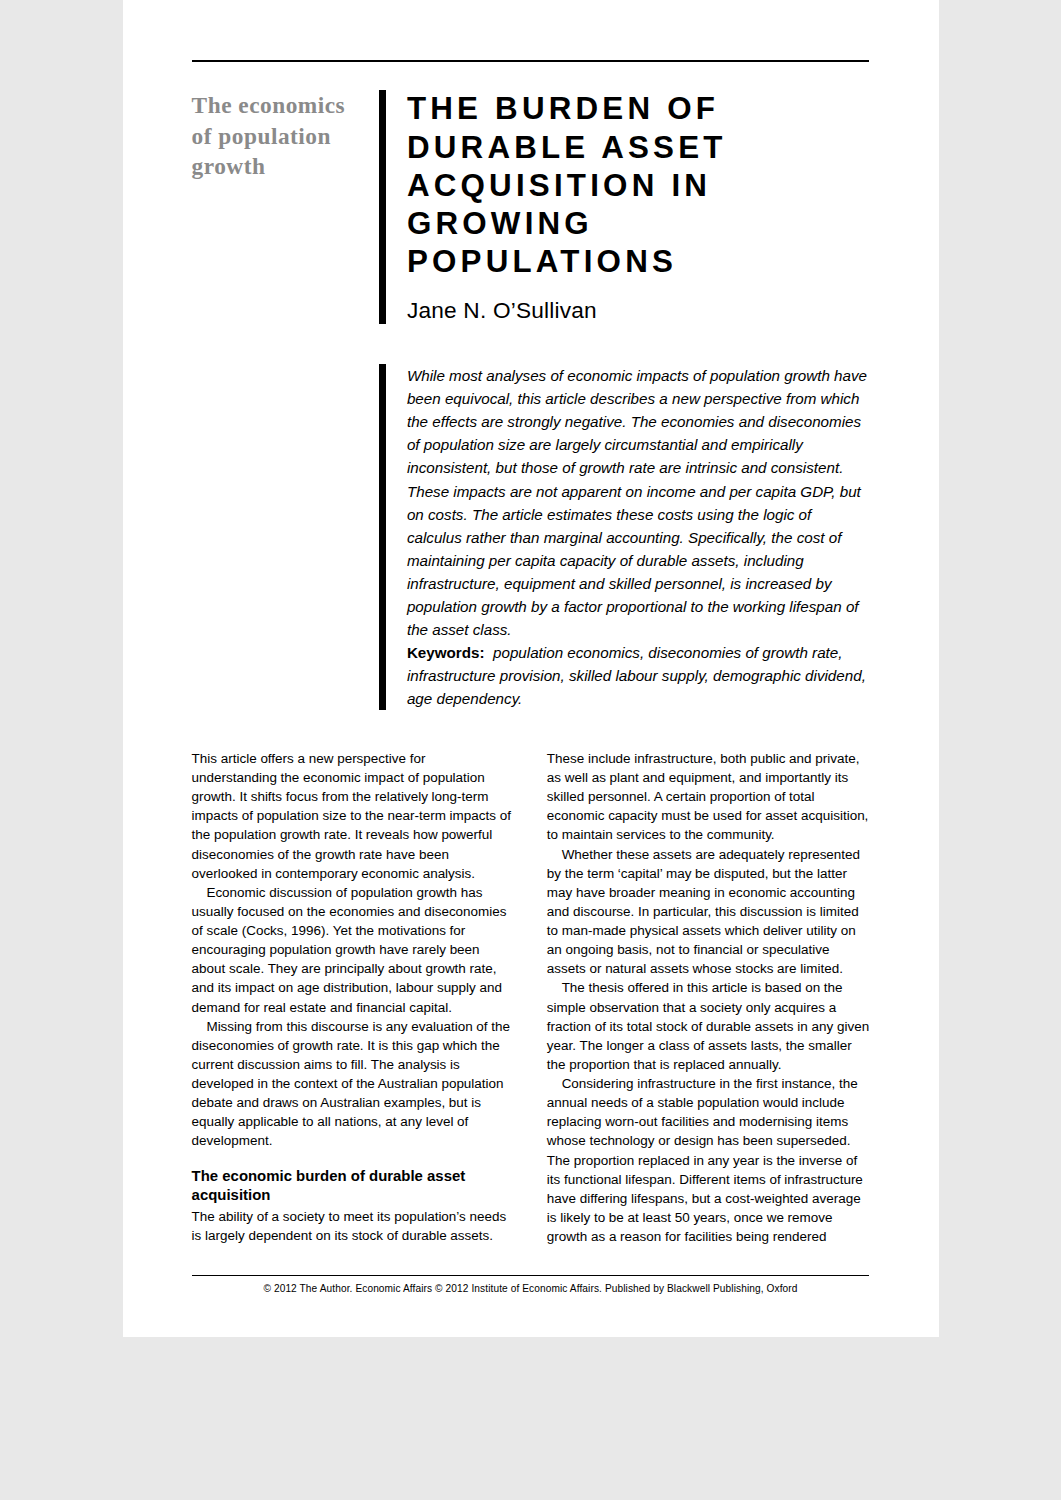The economics of population growth
The burden of durable asset acquisition in growing populations
Jane N. O’Sullivan
While most analyses of economic impacts of population growth have been equivocal, this article describes a new perspective from which the effects are strongly negative. The economies and diseconomies of population size are largely circumstantial and empirically inconsistent, but those of growth rate are intrinsic and consistent. These impacts are not apparent on income and per capita GDP, but on costs. The article estimates these costs using the logic of calculus rather than marginal accounting. Specifically, the cost of maintaining per capita capacity of durable assets, including infrastructure, equipment and skilled personnel, is increased by population growth by a factor proportional to the working lifespan of the asset class.
Keywords: population economics, diseconomies of growth rate, infrastructure provision, skilled labour supply, demographic dividend, age dependency.
This article offers a new perspective for understanding the economic impact of population growth. It shifts focus from the relatively long-term impacts of population size to the near-term impacts of the population growth rate. It reveals how powerful diseconomies of the growth rate have been overlooked in contemporary economic analysis.
Economic discussion of population growth has usually focused on the economies and diseconomies of scale (Cocks, 1996). Yet the motivations for encouraging population growth have rarely been about scale. They are principally about growth rate, and its impact on age distribution, labour supply and demand for real estate and financial capital.
Missing from this discourse is any evaluation of the diseconomies of growth rate. It is this gap which the current discussion aims to fill. The analysis is developed in the context of the Australian population debate and draws on Australian examples, but is equally applicable to all nations, at any level of development.
The economic burden of durable asset acquisition
The ability of a society to meet its population’s needs is largely dependent on its stock of durable assets. These include infrastructure, both public and private, as well as plant and equipment, and importantly its skilled personnel. A certain proportion of total economic capacity must be used for asset acquisition, to maintain services to the community.
Whether these assets are adequately represented by the term ‘capital’ may be disputed, but the latter may have broader meaning in economic accounting and discourse. In particular, this discussion is limited to man-made physical assets which deliver utility on an ongoing basis, not to financial or speculative assets or natural assets whose stocks are limited.
The thesis offered in this article is based on the simple observation that a society only acquires a fraction of its total stock of durable assets in any given year. The longer a class of assets lasts, the smaller the proportion that is replaced annually.
Considering infrastructure in the first instance, the annual needs of a stable population would include replacing worn-out facilities and modernising items whose technology or design has been superseded. The proportion replaced in any year is the inverse of its functional lifespan. Different items of infrastructure have differing lifespans, but a cost-weighted average is likely to be at least 50 years, once we remove growth as a reason for facilities being rendered
© 2012 The Author. Economic Affairs © 2012 Institute of Economic Affairs. Published by Blackwell Publishing, Oxford